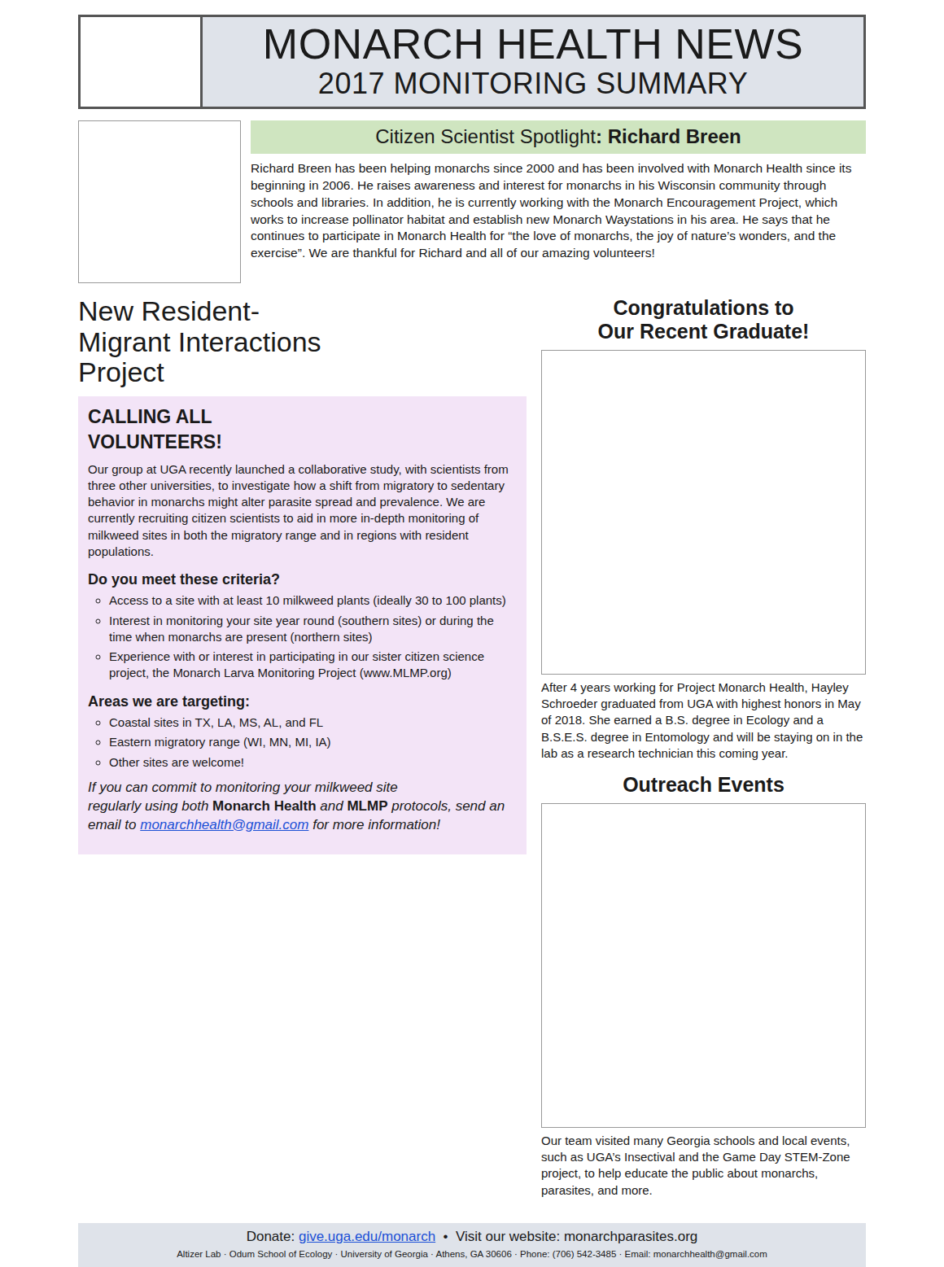MONARCH HEALTH NEWS
2017 MONITORING SUMMARY
Citizen Scientist Spotlight: Richard Breen
Richard Breen has been helping monarchs since 2000 and has been involved with Monarch Health since its beginning in 2006. He raises awareness and interest for monarchs in his Wisconsin community through schools and libraries. In addition, he is currently working with the Monarch Encouragement Project, which works to increase pollinator habitat and establish new Monarch Waystations in his area. He says that he continues to participate in Monarch Health for “the love of monarchs, the joy of nature’s wonders, and the exercise”. We are thankful for Richard and all of our amazing volunteers!
New Resident-Migrant Interactions Project
CALLING ALL VOLUNTEERS!
Our group at UGA recently launched a collaborative study, with scientists from three other universities, to investigate how a shift from migratory to sedentary behavior in monarchs might alter parasite spread and prevalence. We are currently recruiting citizen scientists to aid in more in-depth monitoring of milkweed sites in both the migratory range and in regions with resident populations.
Do you meet these criteria?
Access to a site with at least 10 milkweed plants (ideally 30 to 100 plants)
Interest in monitoring your site year round (southern sites) or during the time when monarchs are present (northern sites)
Experience with or interest in participating in our sister citizen science project, the Monarch Larva Monitoring Project (www.MLMP.org)
Areas we are targeting:
Coastal sites in TX, LA, MS, AL, and FL
Eastern migratory range (WI, MN, MI, IA)
Other sites are welcome!
If you can commit to monitoring your milkweed site regularly using both Monarch Health and MLMP protocols, send an email to monarchhealth@gmail.com for more information!
Congratulations to
Our Recent Graduate!
After 4 years working for Project Monarch Health, Hayley Schroeder graduated from UGA with highest honors in May of 2018. She earned a B.S. degree in Ecology and a B.S.E.S. degree in Entomology and will be staying on in the lab as a research technician this coming year.
Outreach Events
Our team visited many Georgia schools and local events, such as UGA’s Insectival and the Game Day STEM-Zone project, to help educate the public about monarchs, parasites, and more.
Donate: give.uga.edu/monarch • Visit our website: monarchparasites.org
Altizer Lab · Odum School of Ecology · University of Georgia · Athens, GA 30606 · Phone: (706) 542-3485 · Email: monarchhealth@gmail.com